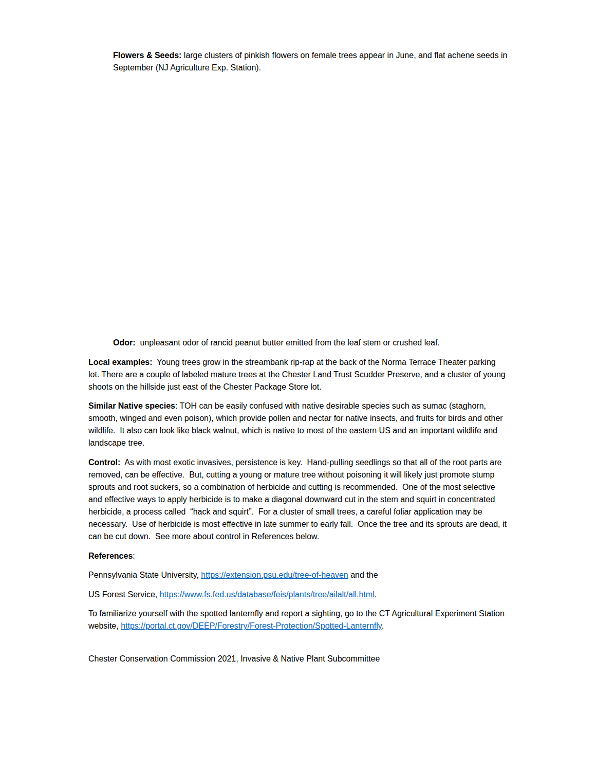Flowers & Seeds: large clusters of pinkish flowers on female trees appear in June, and flat achene seeds in September (NJ Agriculture Exp. Station).
Odor: unpleasant odor of rancid peanut butter emitted from the leaf stem or crushed leaf.
Local examples: Young trees grow in the streambank rip-rap at the back of the Norma Terrace Theater parking lot. There are a couple of labeled mature trees at the Chester Land Trust Scudder Preserve, and a cluster of young shoots on the hillside just east of the Chester Package Store lot.
Similar Native species: TOH can be easily confused with native desirable species such as sumac (staghorn, smooth, winged and even poison), which provide pollen and nectar for native insects, and fruits for birds and other wildlife. It also can look like black walnut, which is native to most of the eastern US and an important wildlife and landscape tree.
Control: As with most exotic invasives, persistence is key. Hand-pulling seedlings so that all of the root parts are removed, can be effective. But, cutting a young or mature tree without poisoning it will likely just promote stump sprouts and root suckers, so a combination of herbicide and cutting is recommended. One of the most selective and effective ways to apply herbicide is to make a diagonal downward cut in the stem and squirt in concentrated herbicide, a process called “hack and squirt”. For a cluster of small trees, a careful foliar application may be necessary. Use of herbicide is most effective in late summer to early fall. Once the tree and its sprouts are dead, it can be cut down. See more about control in References below.
References:
Pennsylvania State University, https://extension.psu.edu/tree-of-heaven and the
US Forest Service, https://www.fs.fed.us/database/feis/plants/tree/ailalt/all.html.
To familiarize yourself with the spotted lanternfly and report a sighting, go to the CT Agricultural Experiment Station website, https://portal.ct.gov/DEEP/Forestry/Forest-Protection/Spotted-Lanternfly.
Chester Conservation Commission 2021, Invasive & Native Plant Subcommittee